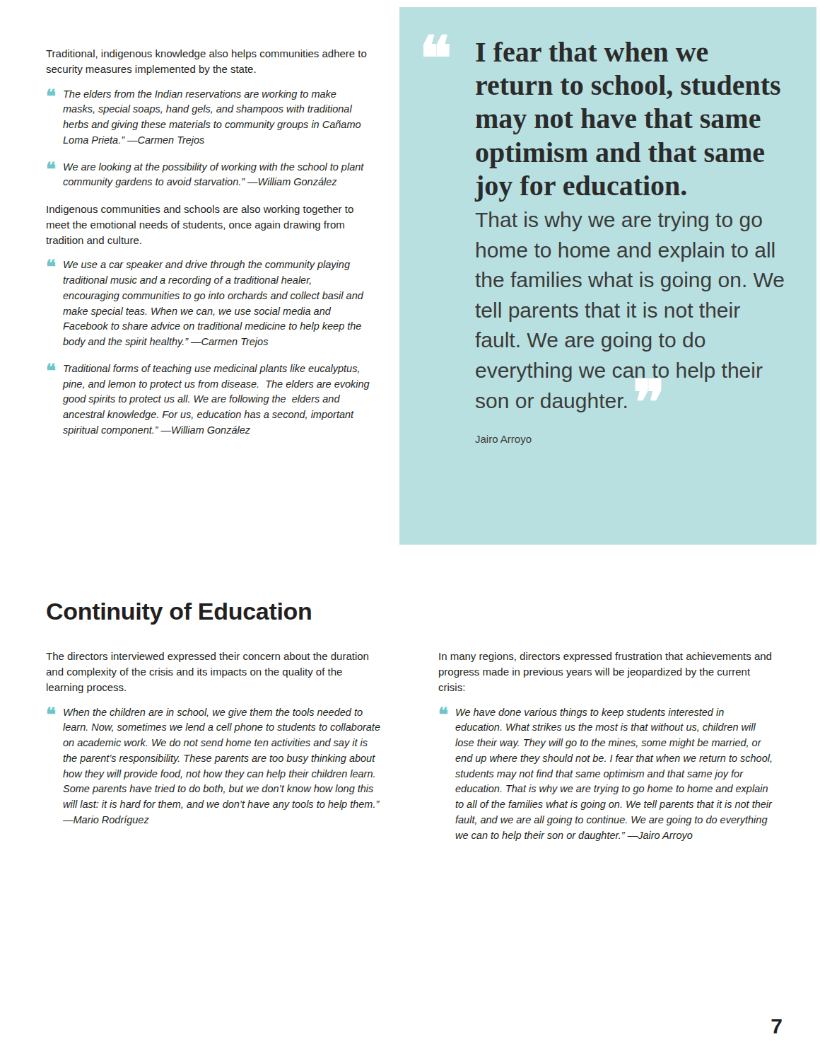Traditional, indigenous knowledge also helps communities adhere to security measures implemented by the state.
❝ The elders from the Indian reservations are working to make masks, special soaps, hand gels, and shampoos with traditional herbs and giving these materials to community groups in Cañamo Loma Prieta.” —Carmen Trejos
❝ We are looking at the possibility of working with the school to plant community gardens to avoid starvation.” —William González
Indigenous communities and schools are also working together to meet the emotional needs of students, once again drawing from tradition and culture.
❝ We use a car speaker and drive through the community playing traditional music and a recording of a traditional healer, encouraging communities to go into orchards and collect basil and make special teas. When we can, we use social media and Facebook to share advice on traditional medicine to help keep the body and the spirit healthy.” —Carmen Trejos
❝ Traditional forms of teaching use medicinal plants like eucalyptus, pine, and lemon to protect us from disease. The elders are evoking good spirits to protect us all. We are following the elders and ancestral knowledge. For us, education has a second, important spiritual component.” —William González
❝
I fear that when we return to school, students may not have that same optimism and that same joy for education. That is why we are trying to go home to home and explain to all the families what is going on. We tell parents that it is not their fault. We are going to do everything we can to help their son or daughter.❞
Jairo Arroyo
Continuity of Education
The directors interviewed expressed their concern about the duration and complexity of the crisis and its impacts on the quality of the learning process.
❝ When the children are in school, we give them the tools needed to learn. Now, sometimes we lend a cell phone to students to collaborate on academic work. We do not send home ten activities and say it is the parent’s responsibility. These parents are too busy thinking about how they will provide food, not how they can help their children learn. Some parents have tried to do both, but we don’t know how long this will last: it is hard for them, and we don’t have any tools to help them.” —Mario Rodríguez
In many regions, directors expressed frustration that achievements and progress made in previous years will be jeopardized by the current crisis:
❝ We have done various things to keep students interested in education. What strikes us the most is that without us, children will lose their way. They will go to the mines, some might be married, or end up where they should not be. I fear that when we return to school, students may not find that same optimism and that same joy for education. That is why we are trying to go home to home and explain to all of the families what is going on. We tell parents that it is not their fault, and we are all going to continue. We are going to do everything we can to help their son or daughter.” —Jairo Arroyo
7